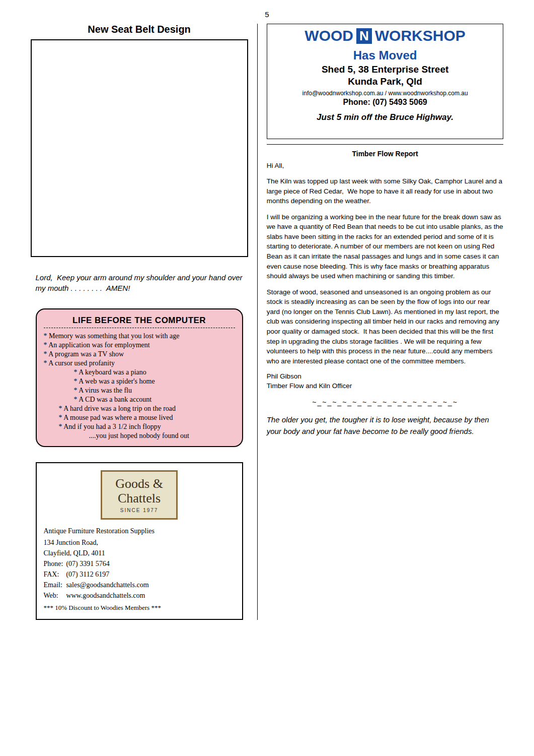5
New Seat Belt Design
Lord, Keep your arm around my shoulder and your hand over my mouth . . . . . . . . AMEN!
LIFE BEFORE THE COMPUTER
Memory was something that you lost with age
An application was for employment
A program was a TV show
A cursor used profanity
A keyboard was a piano
A web was a spider's home
A virus was the flu
A CD was a bank account
A hard drive was a long trip on the road
A mouse pad was where a mouse lived
And if you had a 3 1/2 inch floppy
....you just hoped nobody found out
Goods &
Chattels
SINCE 1977
Antique Furniture Restoration Supplies
134 Junction Road,
Clayfield, QLD, 4011
| Phone: | (07) 3391 5764 |
| FAX: | (07) 3112 6197 |
| Email: | sales@goodsandchattels.com |
| Web: | www.goodsandchattels.com |
*** 10% Discount to Woodies Members ***
WOOD NWORKSHOP
Has Moved
Shed 5, 38 Enterprise Street
Kunda Park, Qld
info@woodnworkshop.com.au / www.woodnworkshop.com.au
Phone: (07) 5493 5069
Just 5 min off the Bruce Highway.
Timber Flow Report
Hi All,
The Kiln was topped up last week with some Silky Oak, Camphor Laurel and a large piece of Red Cedar, We hope to have it all ready for use in about two months depending on the weather.
I will be organizing a working bee in the near future for the break down saw as we have a quantity of Red Bean that needs to be cut into usable planks, as the slabs have been sitting in the racks for an extended period and some of it is starting to deteriorate. A number of our members are not keen on using Red Bean as it can irritate the nasal passages and lungs and in some cases it can even cause nose bleeding. This is why face masks or breathing apparatus should always be used when machining or sanding this timber.
Storage of wood, seasoned and unseasoned is an ongoing problem as our stock is steadily increasing as can be seen by the flow of logs into our rear yard (no longer on the Tennis Club Lawn). As mentioned in my last report, the club was considering inspecting all timber held in our racks and removing any poor quality or damaged stock. It has been decided that this will be the first step in upgrading the clubs storage facilities . We will be requiring a few volunteers to help with this process in the near future....could any members who are interested please contact one of the committee members.
Phil Gibson
Timber Flow and Kiln Officer
~_~_~_~_~_~_~_~_~_~_~_~_~_~_~
The older you get, the tougher it is to lose weight, because by then your body and your fat have become to be really good friends.